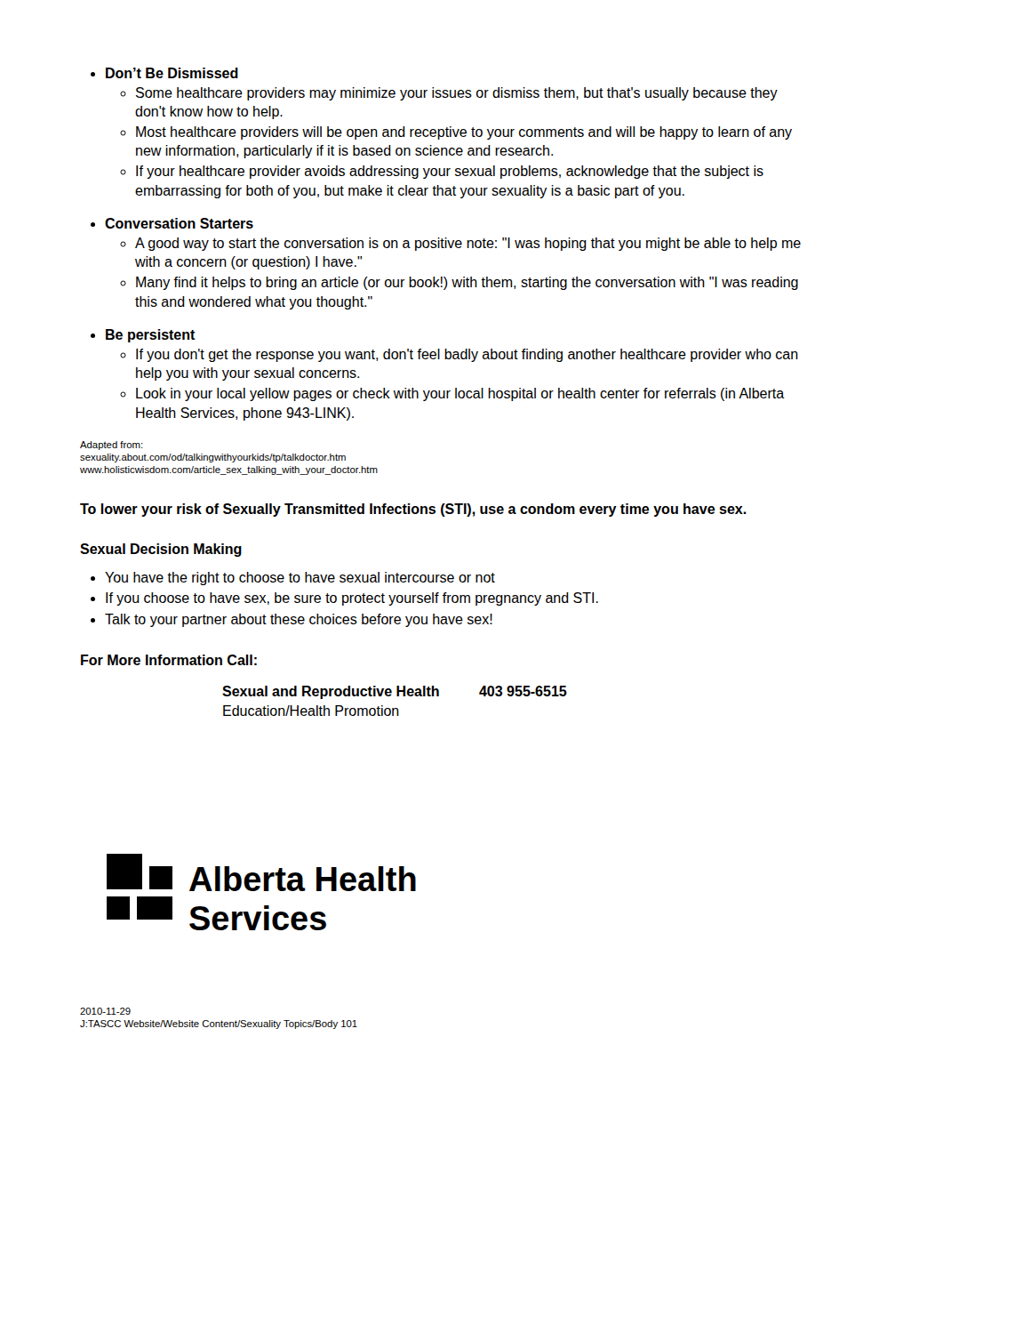Don’t Be Dismissed
Some healthcare providers may minimize your issues or dismiss them, but that's usually because they don't know how to help.
Most healthcare providers will be open and receptive to your comments and will be happy to learn of any new information, particularly if it is based on science and research.
If your healthcare provider avoids addressing your sexual problems, acknowledge that the subject is embarrassing for both of you, but make it clear that your sexuality is a basic part of you.
Conversation Starters
A good way to start the conversation is on a positive note: "I was hoping that you might be able to help me with a concern (or question) I have."
Many find it helps to bring an article (or our book!) with them, starting the conversation with "I was reading this and wondered what you thought."
Be persistent
If you don't get the response you want, don't feel badly about finding another healthcare provider who can help you with your sexual concerns.
Look in your local yellow pages or check with your local hospital or health center for referrals (in Alberta Health Services, phone 943-LINK).
Adapted from:
sexuality.about.com/od/talkingwithyourkids/tp/talkdoctor.htm
www.holisticwisdom.com/article_sex_talking_with_your_doctor.htm
To lower your risk of Sexually Transmitted Infections (STI), use a condom every time you have sex.
Sexual Decision Making
You have the right to choose to have sexual intercourse or not
If you choose to have sex, be sure to protect yourself from pregnancy and STI.
Talk to your partner about these choices before you have sex!
For More Information Call:
Sexual and Reproductive Health 403 955-6515
Education/Health Promotion
Alberta Health Services
2010-11-29
J:TASCC Website/Website Content/Sexuality Topics/Body 101